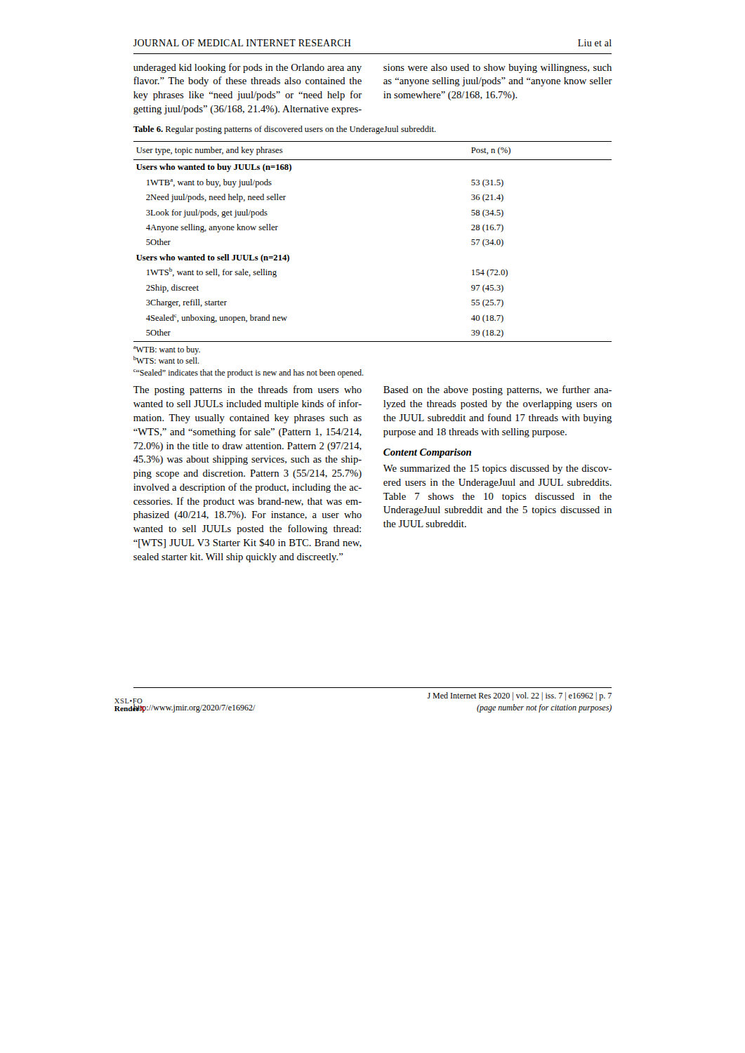Journal of Medical Internet Research
Liu et al
underaged kid looking for pods in the Orlando area any flavor.” The body of these threads also contained the key phrases like “need juul/pods” or “need help for getting juul/pods” (36/168, 21.4%). Alternative expressions were also used to show buying willingness, such as “anyone selling juul/pods” and “anyone know seller in somewhere” (28/168, 16.7%).
Table 6. Regular posting patterns of discovered users on the UnderageJuul subreddit.
| User type, topic number, and key phrases | Post, n (%) |
| --- | --- |
| Users who wanted to buy JUULs (n=168) |
| 1 WTB a , want to buy, buy juul/pods | 53 (31.5) |
| 2 Need juul/pods, need help, need seller | 36 (21.4) |
| 3 Look for juul/pods, get juul/pods | 58 (34.5) |
| 4 Anyone selling, anyone know seller | 28 (16.7) |
| 5 Other | 57 (34.0) |
| Users who wanted to sell JUULs (n=214) |
| 1 WTS b , want to sell, for sale, selling | 154 (72.0) |
| 2 Ship, discreet | 97 (45.3) |
| 3 Charger, refill, starter | 55 (25.7) |
| 4 Sealed c , unboxing, unopen, brand new | 40 (18.7) |
| 5 Other | 39 (18.2) |
aWTB: want to buy.
bWTS: want to sell.
c“Sealed” indicates that the product is new and has not been opened.
The posting patterns in the threads from users who wanted to sell JUULs included multiple kinds of information. They usually contained key phrases such as “WTS,” and “something for sale” (Pattern 1, 154/214, 72.0%) in the title to draw attention. Pattern 2 (97/214, 45.3%) was about shipping services, such as the shipping scope and discretion. Pattern 3 (55/214, 25.7%) involved a description of the product, including the accessories. If the product was brand-new, that was emphasized (40/214, 18.7%). For instance, a user who wanted to sell JUULs posted the following thread: “[WTS] JUUL V3 Starter Kit $40 in BTC. Brand new, sealed starter kit. Will ship quickly and discreetly.”
Based on the above posting patterns, we further analyzed the threads posted by the overlapping users on the JUUL subreddit and found 17 threads with buying purpose and 18 threads with selling purpose.
Content Comparison
We summarized the 15 topics discussed by the discovered users in the UnderageJuul and JUUL subreddits. Table 7 shows the 10 topics discussed in the UnderageJuul subreddit and the 5 topics discussed in the JUUL subreddit.
http://www.jmir.org/2020/7/e16962/
J Med Internet Res 2020 | vol. 22 | iss. 7 | e16962 | p. 7
(page number not for citation purposes)
XSL•FO
Render X